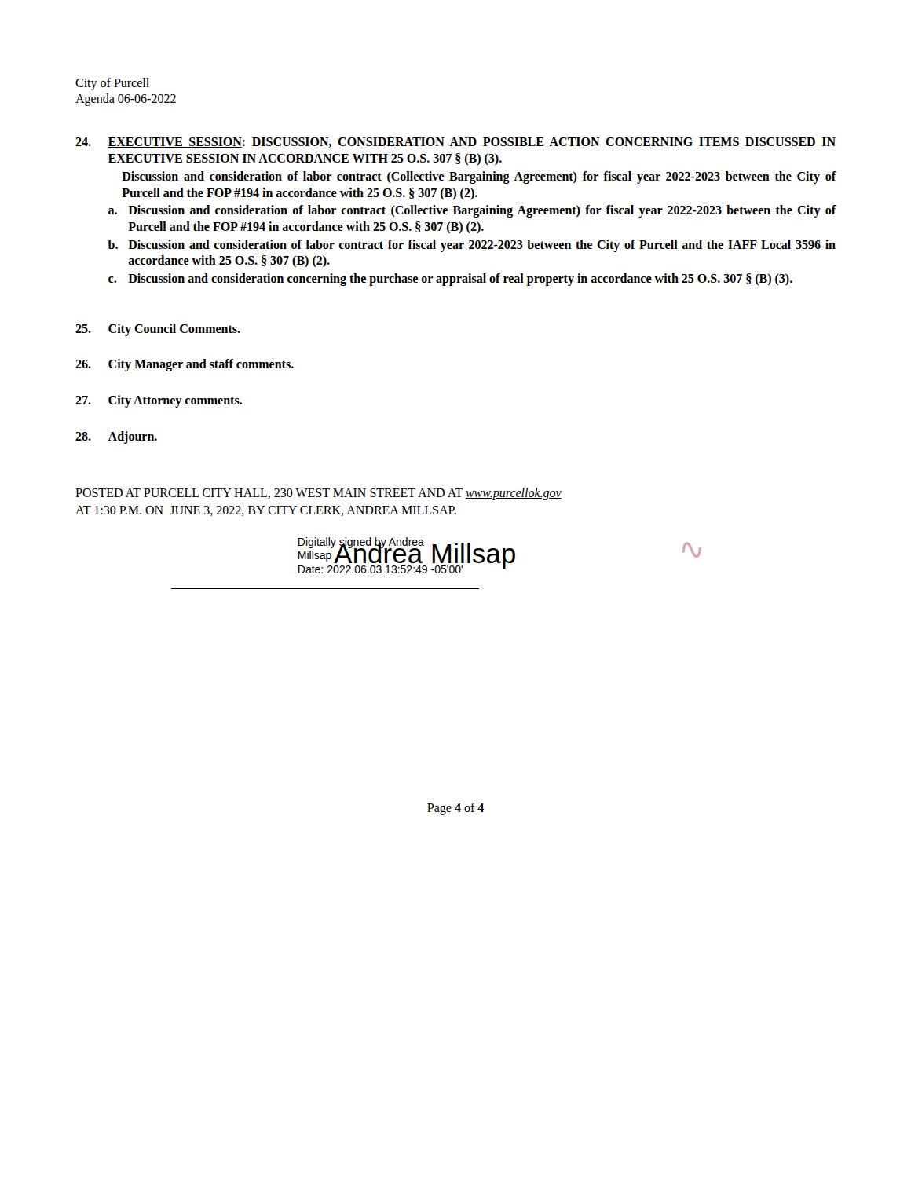City of Purcell
Agenda 06-06-2022
24.
EXECUTIVE SESSION: DISCUSSION, CONSIDERATION AND POSSIBLE ACTION CONCERNING ITEMS DISCUSSED IN EXECUTIVE SESSION IN ACCORDANCE WITH 25 O.S. 307 § (B) (3).
Discussion and consideration of labor contract (Collective Bargaining Agreement) for fiscal year 2022-2023 between the City of Purcell and the FOP #194 in accordance with 25 O.S. § 307 (B) (2).
a. Discussion and consideration of labor contract (Collective Bargaining Agreement) for fiscal year 2022-2023 between the City of Purcell and the FOP #194 in accordance with 25 O.S. § 307 (B) (2).
b. Discussion and consideration of labor contract for fiscal year 2022-2023 between the City of Purcell and the IAFF Local 3596 in accordance with 25 O.S. § 307 (B) (2).
c. Discussion and consideration concerning the purchase or appraisal of real property in accordance with 25 O.S. 307 § (B) (3).
25. City Council Comments.
26. City Manager and staff comments.
27. City Attorney comments.
28. Adjourn.
POSTED AT PURCELL CITY HALL, 230 WEST MAIN STREET AND AT www.purcellok.gov
AT 1:30 P.M. ON JUNE 3, 2022, BY CITY CLERK, ANDREA MILLSAP.
Andrea Millsap ∿ Digitally signed by Andrea
Millsap
Date: 2022.06.03 13:52:49 -05'00'
Page 4 of 4